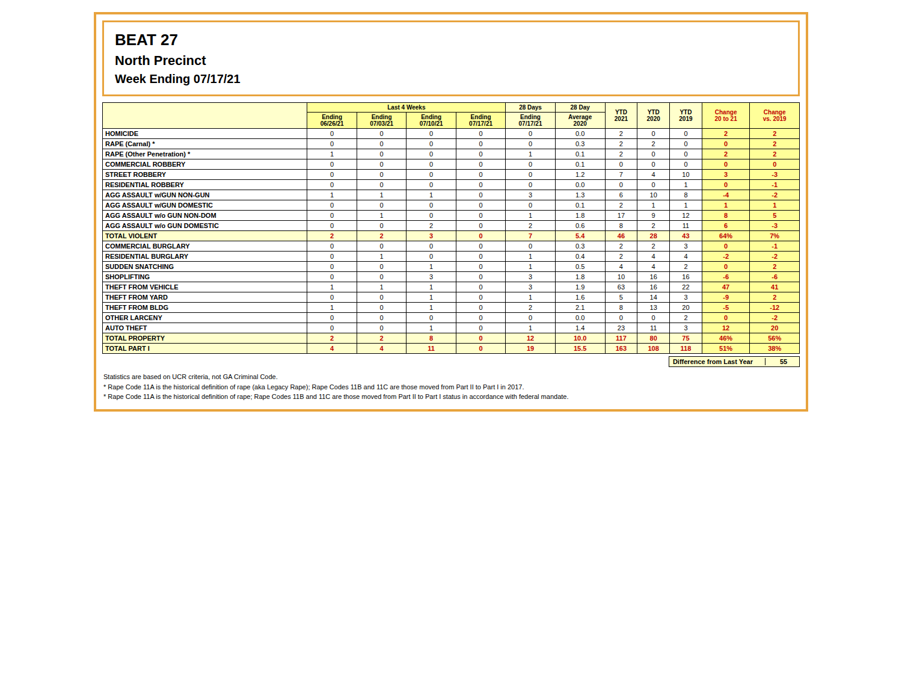BEAT 27
North Precinct
Week Ending 07/17/21
| | Last 4 Weeks | 28 Days | 28 Day | YTD 2021 | YTD 2020 | YTD 2019 | Change 20 to 21 | Change vs. 2019 |
| --- | --- | --- | --- | --- | --- | --- | --- | --- |
| Ending 06/26/21 | Ending 07/03/21 | Ending 07/10/21 | Ending 07/17/21 | Ending 07/17/21 | Average 2020 |
| HOMICIDE | 0 | 0 | 0 | 0 | 0 | 0.0 | 2 | 0 | 0 | 2 | 2 |
| RAPE (Carnal) * | 0 | 0 | 0 | 0 | 0 | 0.3 | 2 | 2 | 0 | 0 | 2 |
| RAPE (Other Penetration) * | 1 | 0 | 0 | 0 | 1 | 0.1 | 2 | 0 | 0 | 2 | 2 |
| COMMERCIAL ROBBERY | 0 | 0 | 0 | 0 | 0 | 0.1 | 0 | 0 | 0 | 0 | 0 |
| STREET ROBBERY | 0 | 0 | 0 | 0 | 0 | 1.2 | 7 | 4 | 10 | 3 | -3 |
| RESIDENTIAL ROBBERY | 0 | 0 | 0 | 0 | 0 | 0.0 | 0 | 0 | 1 | 0 | -1 |
| AGG ASSAULT w/GUN NON-GUN | 1 | 1 | 1 | 0 | 3 | 1.3 | 6 | 10 | 8 | -4 | -2 |
| AGG ASSAULT w/GUN DOMESTIC | 0 | 0 | 0 | 0 | 0 | 0.1 | 2 | 1 | 1 | 1 | 1 |
| AGG ASSAULT w/o GUN NON-DOM | 0 | 1 | 0 | 0 | 1 | 1.8 | 17 | 9 | 12 | 8 | 5 |
| AGG ASSAULT w/o GUN DOMESTIC | 0 | 0 | 2 | 0 | 2 | 0.6 | 8 | 2 | 11 | 6 | -3 |
| TOTAL VIOLENT | 2 | 2 | 3 | 0 | 7 | 5.4 | 46 | 28 | 43 | 64% | 7% |
| COMMERCIAL BURGLARY | 0 | 0 | 0 | 0 | 0 | 0.3 | 2 | 2 | 3 | 0 | -1 |
| RESIDENTIAL BURGLARY | 0 | 1 | 0 | 0 | 1 | 0.4 | 2 | 4 | 4 | -2 | -2 |
| SUDDEN SNATCHING | 0 | 0 | 1 | 0 | 1 | 0.5 | 4 | 4 | 2 | 0 | 2 |
| SHOPLIFTING | 0 | 0 | 3 | 0 | 3 | 1.8 | 10 | 16 | 16 | -6 | -6 |
| THEFT FROM VEHICLE | 1 | 1 | 1 | 0 | 3 | 1.9 | 63 | 16 | 22 | 47 | 41 |
| THEFT FROM YARD | 0 | 0 | 1 | 0 | 1 | 1.6 | 5 | 14 | 3 | -9 | 2 |
| THEFT FROM BLDG | 1 | 0 | 1 | 0 | 2 | 2.1 | 8 | 13 | 20 | -5 | -12 |
| OTHER LARCENY | 0 | 0 | 0 | 0 | 0 | 0.0 | 0 | 0 | 2 | 0 | -2 |
| AUTO THEFT | 0 | 0 | 1 | 0 | 1 | 1.4 | 23 | 11 | 3 | 12 | 20 |
| TOTAL PROPERTY | 2 | 2 | 8 | 0 | 12 | 10.0 | 117 | 80 | 75 | 46% | 56% |
| TOTAL PART I | 4 | 4 | 11 | 0 | 19 | 15.5 | 163 | 108 | 118 | 51% | 38% |
Difference from Last Year 55
Statistics are based on UCR criteria, not GA Criminal Code.
* Rape Code 11A is the historical definition of rape (aka Legacy Rape); Rape Codes 11B and 11C are those moved from Part II to Part I in 2017.
* Rape Code 11A is the historical definition of rape; Rape Codes 11B and 11C are those moved from Part II to Part I status in accordance with federal mandate.